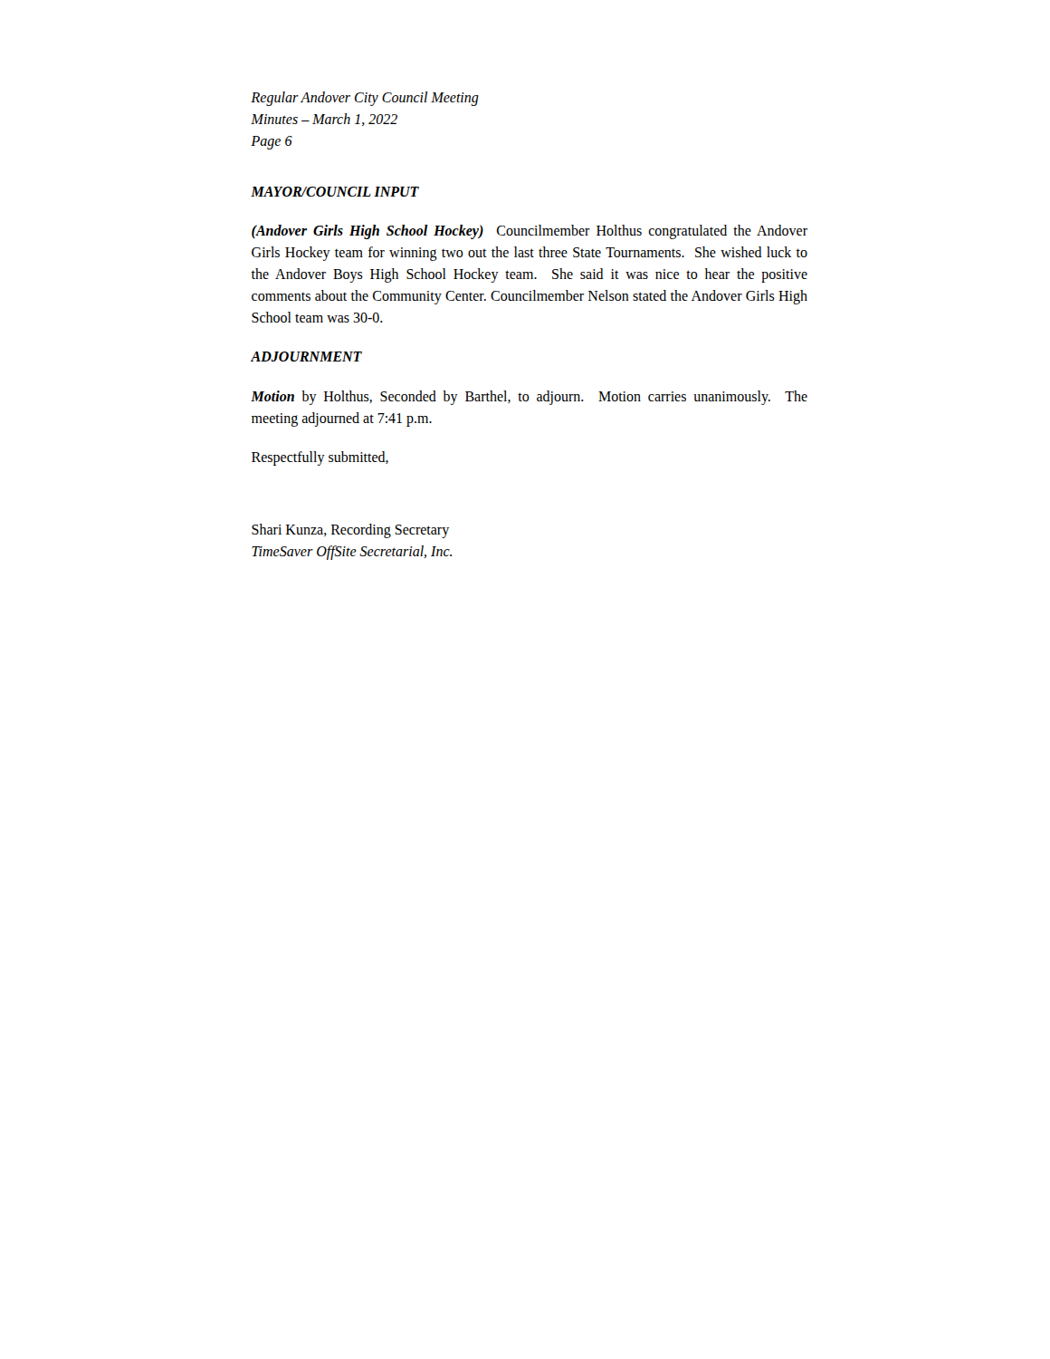Regular Andover City Council Meeting
Minutes – March 1, 2022
Page 6
MAYOR/COUNCIL INPUT
(Andover Girls High School Hockey) Councilmember Holthus congratulated the Andover Girls Hockey team for winning two out the last three State Tournaments. She wished luck to the Andover Boys High School Hockey team. She said it was nice to hear the positive comments about the Community Center. Councilmember Nelson stated the Andover Girls High School team was 30-0.
ADJOURNMENT
Motion by Holthus, Seconded by Barthel, to adjourn. Motion carries unanimously. The meeting adjourned at 7:41 p.m.
Respectfully submitted,
Shari Kunza, Recording Secretary
TimeSaver OffSite Secretarial, Inc.